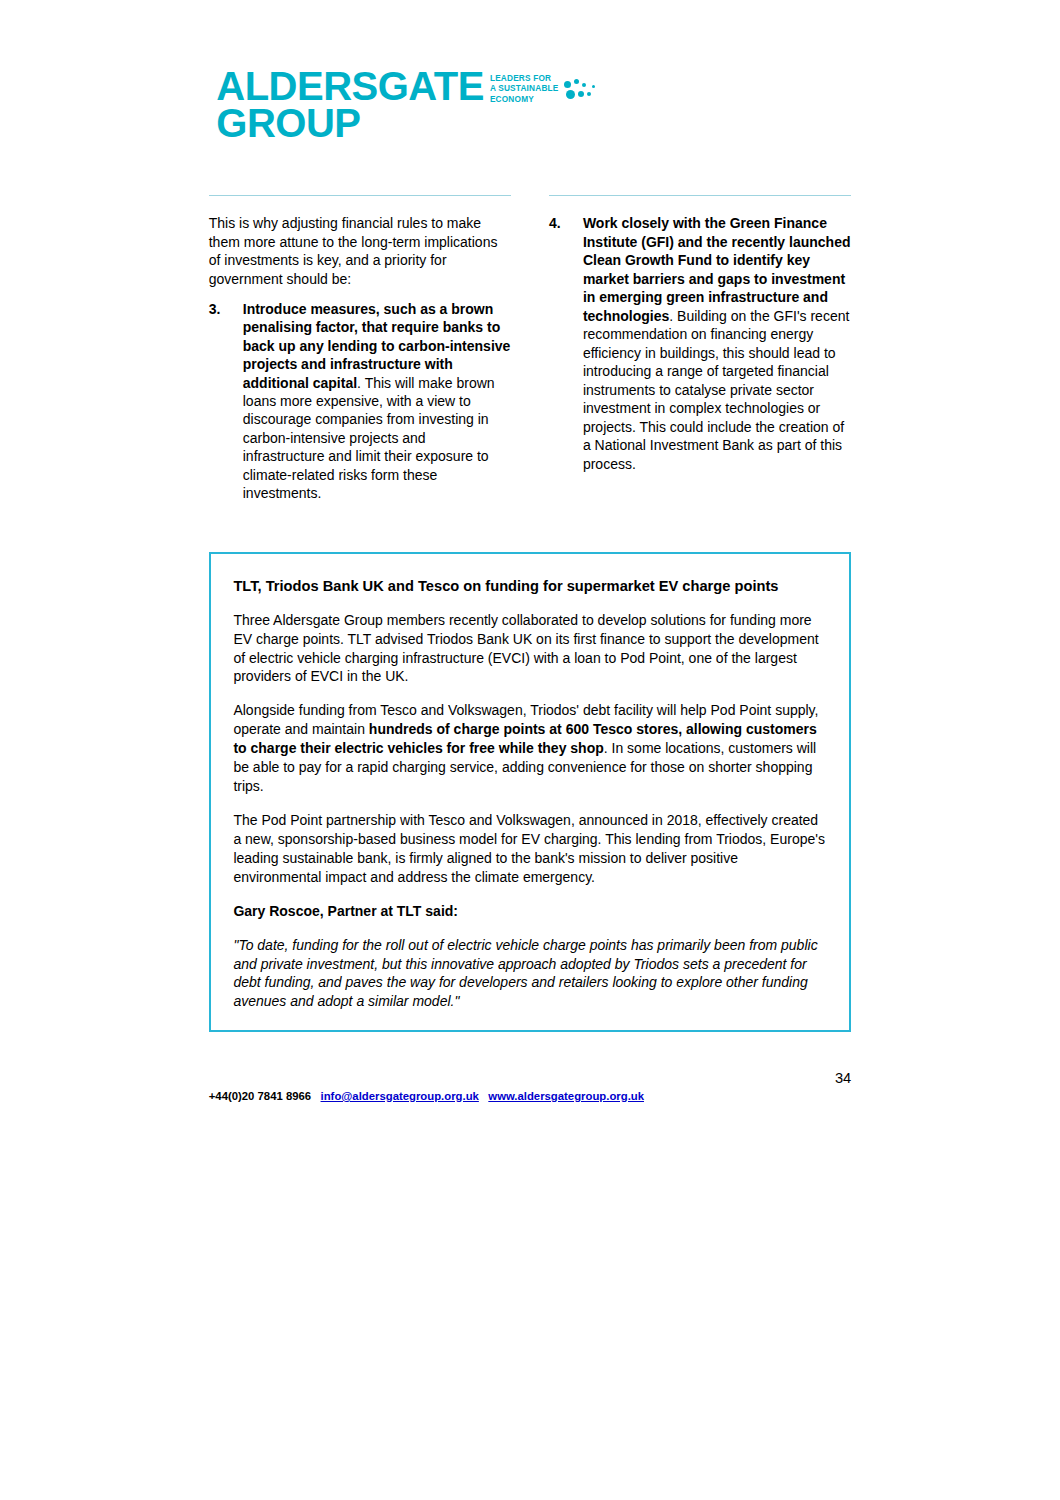ALDERSGATE
GROUP LEADERS FOR
A SUSTAINABLE
ECONOMY
This is why adjusting financial rules to make them more attune to the long-term implications of investments is key, and a priority for government should be:
3. Introduce measures, such as a brown penalising factor, that require banks to back up any lending to carbon-intensive projects and infrastructure with additional capital. This will make brown loans more expensive, with a view to discourage companies from investing in carbon-intensive projects and infrastructure and limit their exposure to climate-related risks form these investments.
4. Work closely with the Green Finance Institute (GFI) and the recently launched Clean Growth Fund to identify key market barriers and gaps to investment in emerging green infrastructure and technologies. Building on the GFI's recent recommendation on financing energy efficiency in buildings, this should lead to introducing a range of targeted financial instruments to catalyse private sector investment in complex technologies or projects. This could include the creation of a National Investment Bank as part of this process.
TLT, Triodos Bank UK and Tesco on funding for supermarket EV charge points
Three Aldersgate Group members recently collaborated to develop solutions for funding more EV charge points. TLT advised Triodos Bank UK on its first finance to support the development of electric vehicle charging infrastructure (EVCI) with a loan to Pod Point, one of the largest providers of EVCI in the UK.
Alongside funding from Tesco and Volkswagen, Triodos' debt facility will help Pod Point supply, operate and maintain hundreds of charge points at 600 Tesco stores, allowing customers to charge their electric vehicles for free while they shop. In some locations, customers will be able to pay for a rapid charging service, adding convenience for those on shorter shopping trips.
The Pod Point partnership with Tesco and Volkswagen, announced in 2018, effectively created a new, sponsorship-based business model for EV charging. This lending from Triodos, Europe's leading sustainable bank, is firmly aligned to the bank's mission to deliver positive environmental impact and address the climate emergency.
Gary Roscoe, Partner at TLT said:
"To date, funding for the roll out of electric vehicle charge points has primarily been from public and private investment, but this innovative approach adopted by Triodos sets a precedent for debt funding, and paves the way for developers and retailers looking to explore other funding avenues and adopt a similar model."
34
+44(0)20 7841 8966 info@aldersgategroup.org.uk www.aldersgategroup.org.uk